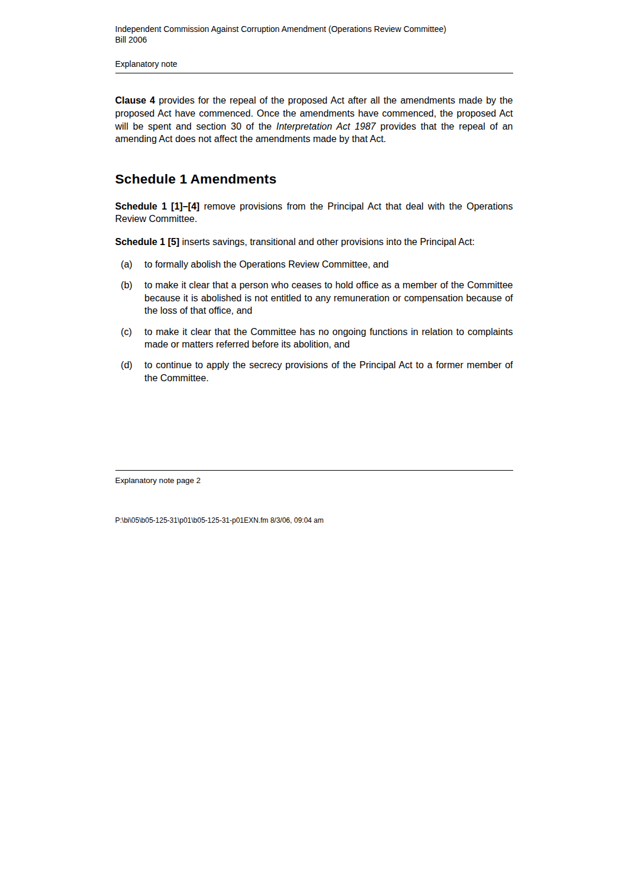Independent Commission Against Corruption Amendment (Operations Review Committee)
Bill 2006
Explanatory note
Clause 4 provides for the repeal of the proposed Act after all the amendments made by the proposed Act have commenced. Once the amendments have commenced, the proposed Act will be spent and section 30 of the Interpretation Act 1987 provides that the repeal of an amending Act does not affect the amendments made by that Act.
Schedule 1 Amendments
Schedule 1 [1]–[4] remove provisions from the Principal Act that deal with the Operations Review Committee.
Schedule 1 [5] inserts savings, transitional and other provisions into the Principal Act:
(a) to formally abolish the Operations Review Committee, and
(b) to make it clear that a person who ceases to hold office as a member of the Committee because it is abolished is not entitled to any remuneration or compensation because of the loss of that office, and
(c) to make it clear that the Committee has no ongoing functions in relation to complaints made or matters referred before its abolition, and
(d) to continue to apply the secrecy provisions of the Principal Act to a former member of the Committee.
Explanatory note page 2
P:\bi\05\b05-125-31\p01\b05-125-31-p01EXN.fm 8/3/06, 09:04 am